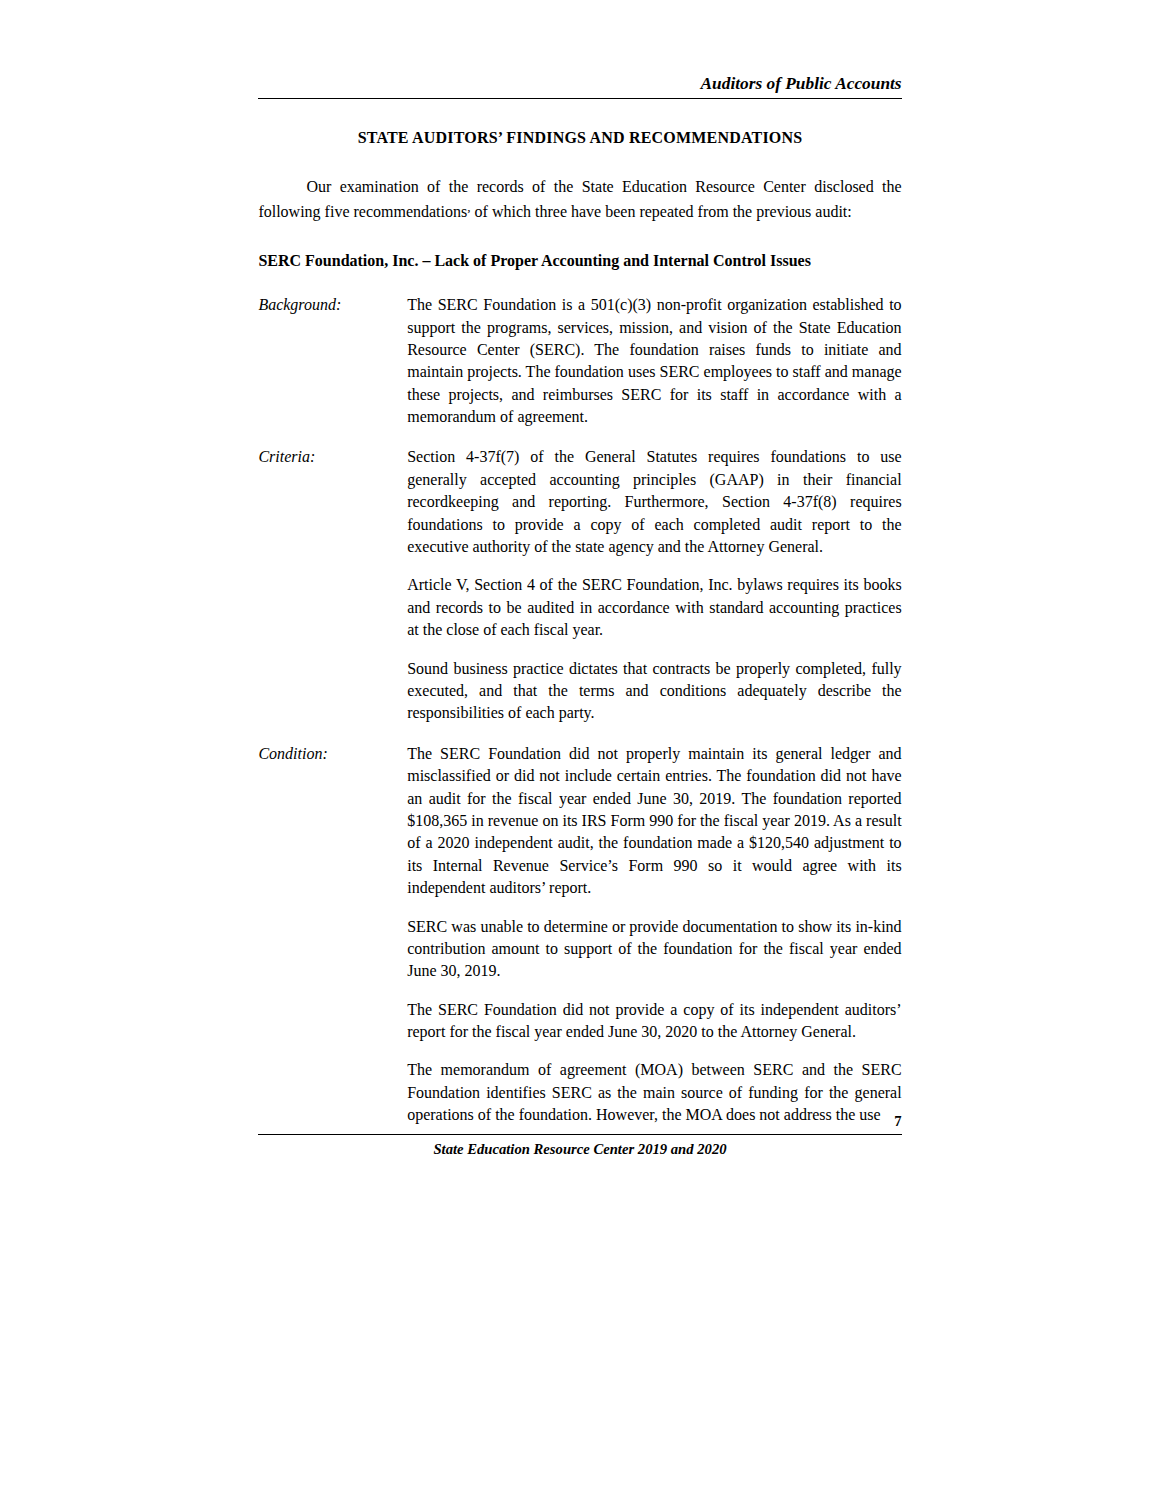Auditors of Public Accounts
State Auditors’ Findings and Recommendations
Our examination of the records of the State Education Resource Center disclosed the following five recommendations, of which three have been repeated from the previous audit:
SERC Foundation, Inc. – Lack of Proper Accounting and Internal Control Issues
| Background: | The SERC Foundation is a 501(c)(3) non-profit organization established to support the programs, services, mission, and vision of the State Education Resource Center (SERC). The foundation raises funds to initiate and maintain projects. The foundation uses SERC employees to staff and manage these projects, and reimburses SERC for its staff in accordance with a memorandum of agreement. |
| Criteria: | Section 4-37f(7) of the General Statutes requires foundations to use generally accepted accounting principles (GAAP) in their financial recordkeeping and reporting. Furthermore, Section 4-37f(8) requires foundations to provide a copy of each completed audit report to the executive authority of the state agency and the Attorney General. Article V, Section 4 of the SERC Foundation, Inc. bylaws requires its books and records to be audited in accordance with standard accounting practices at the close of each fiscal year. Sound business practice dictates that contracts be properly completed, fully executed, and that the terms and conditions adequately describe the responsibilities of each party. |
| Condition : | The SERC Foundation did not properly maintain its general ledger and misclassified or did not include certain entries. The foundation did not have an audit for the fiscal year ended June 30, 2019. The foundation reported $108,365 in revenue on its IRS Form 990 for the fiscal year 2019. As a result of a 2020 independent audit, the foundation made a $120,540 adjustment to its Internal Revenue Service’s Form 990 so it would agree with its independent auditors’ report. SERC was unable to determine or provide documentation to show its in-kind contribution amount to support of the foundation for the fiscal year ended June 30, 2019. The SERC Foundation did not provide a copy of its independent auditors’ report for the fiscal year ended June 30, 2020 to the Attorney General. The memorandum of agreement (MOA) between SERC and the SERC Foundation identifies SERC as the main source of funding for the general operations of the foundation. However, the MOA does not address the use |
7
State Education Resource Center 2019 and 2020